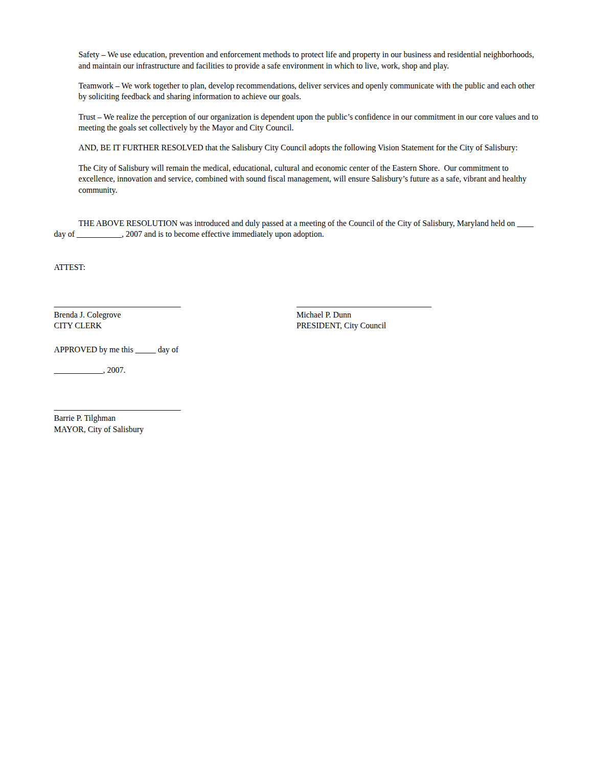Safety – We use education, prevention and enforcement methods to protect life and property in our business and residential neighborhoods, and maintain our infrastructure and facilities to provide a safe environment in which to live, work, shop and play.
Teamwork – We work together to plan, develop recommendations, deliver services and openly communicate with the public and each other by soliciting feedback and sharing information to achieve our goals.
Trust – We realize the perception of our organization is dependent upon the public’s confidence in our commitment in our core values and to meeting the goals set collectively by the Mayor and City Council.
AND, BE IT FURTHER RESOLVED that the Salisbury City Council adopts the following Vision Statement for the City of Salisbury:
The City of Salisbury will remain the medical, educational, cultural and economic center of the Eastern Shore. Our commitment to excellence, innovation and service, combined with sound fiscal management, will ensure Salisbury’s future as a safe, vibrant and healthy community.
THE ABOVE RESOLUTION was introduced and duly passed at a meeting of the Council of the City of Salisbury, Maryland held on ____ day of ___________, 2007 and is to become effective immediately upon adoption.
ATTEST:
| _______________________________ Brenda J. Colegrove CITY CLERK | _________________________________ Michael P. Dunn PRESIDENT, City Council |
APPROVED by me this _____ day of
____________, 2007.
_______________________________ Barrie P. Tilghman MAYOR, City of Salisbury